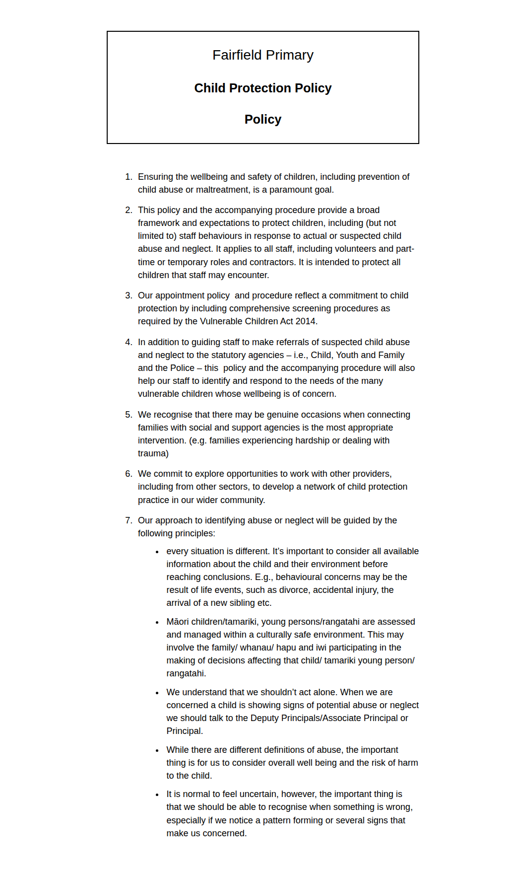Fairfield Primary
Child Protection Policy
Policy
Ensuring the wellbeing and safety of children, including prevention of child abuse or maltreatment, is a paramount goal.
This policy and the accompanying procedure provide a broad framework and expectations to protect children, including (but not limited to) staff behaviours in response to actual or suspected child abuse and neglect. It applies to all staff, including volunteers and part-time or temporary roles and contractors. It is intended to protect all children that staff may encounter.
Our appointment policy and procedure reflect a commitment to child protection by including comprehensive screening procedures as required by the Vulnerable Children Act 2014.
In addition to guiding staff to make referrals of suspected child abuse and neglect to the statutory agencies – i.e., Child, Youth and Family and the Police – this policy and the accompanying procedure will also help our staff to identify and respond to the needs of the many vulnerable children whose wellbeing is of concern.
We recognise that there may be genuine occasions when connecting families with social and support agencies is the most appropriate intervention. (e.g. families experiencing hardship or dealing with trauma)
We commit to explore opportunities to work with other providers, including from other sectors, to develop a network of child protection practice in our wider community.
Our approach to identifying abuse or neglect will be guided by the following principles:
every situation is different. It’s important to consider all available information about the child and their environment before reaching conclusions. E.g., behavioural concerns may be the result of life events, such as divorce, accidental injury, the arrival of a new sibling etc.
Māori children/tamariki, young persons/rangatahi are assessed and managed within a culturally safe environment. This may involve the family/ whanau/ hapu and iwi participating in the making of decisions affecting that child/ tamariki young person/ rangatahi.
We understand that we shouldn’t act alone. When we are concerned a child is showing signs of potential abuse or neglect we should talk to the Deputy Principals/Associate Principal or Principal.
While there are different definitions of abuse, the important thing is for us to consider overall well being and the risk of harm to the child.
It is normal to feel uncertain, however, the important thing is that we should be able to recognise when something is wrong, especially if we notice a pattern forming or several signs that make us concerned.